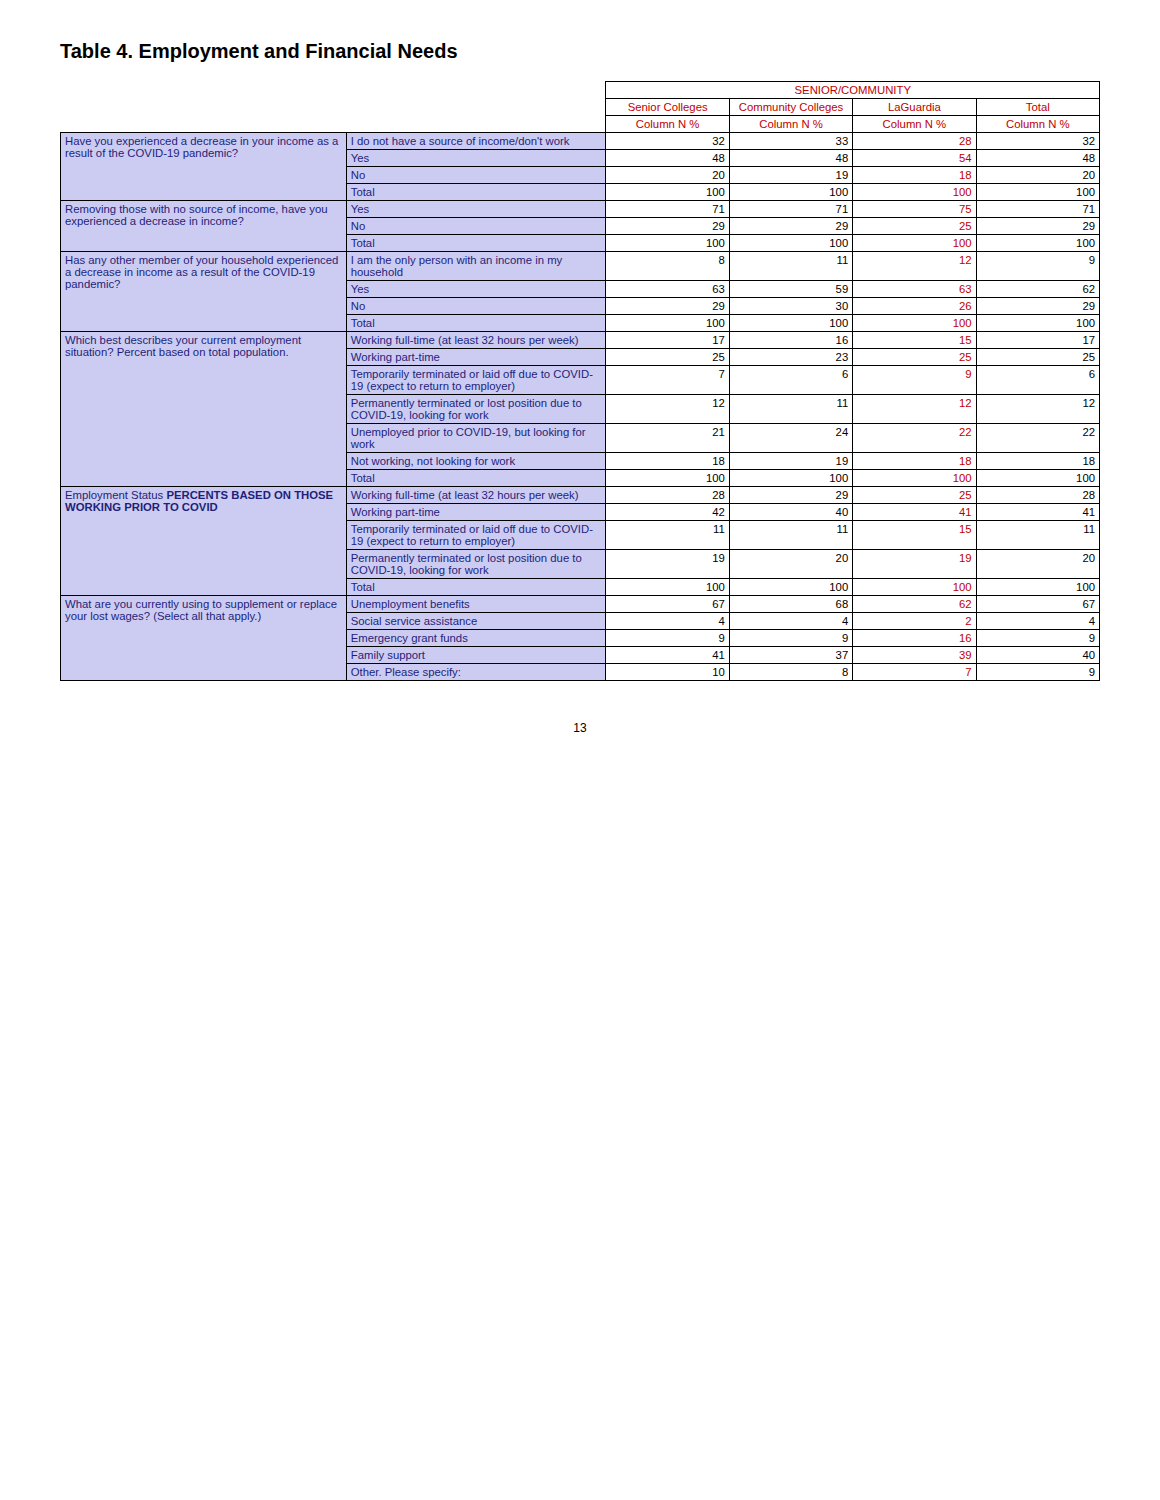Table 4. Employment and Financial Needs
| | SENIOR/COMMUNITY |
| Senior Colleges | Community Colleges | LaGuardia | Total |
| Column N % | Column N % | Column N % | Column N % |
| Have you experienced a decrease in your income as a result of the COVID-19 pandemic? | I do not have a source of income/don't work | 32 | 33 | 28 | 32 |
| Yes | 48 | 48 | 54 | 48 |
| No | 20 | 19 | 18 | 20 |
| Total | 100 | 100 | 100 | 100 |
| Removing those with no source of income, have you experienced a decrease in income? | Yes | 71 | 71 | 75 | 71 |
| No | 29 | 29 | 25 | 29 |
| Total | 100 | 100 | 100 | 100 |
| Has any other member of your household experienced a decrease in income as a result of the COVID-19 pandemic? | I am the only person with an income in my household | 8 | 11 | 12 | 9 |
| Yes | 63 | 59 | 63 | 62 |
| No | 29 | 30 | 26 | 29 |
| Total | 100 | 100 | 100 | 100 |
| Which best describes your current employment situation? Percent based on total population. | Working full-time (at least 32 hours per week) | 17 | 16 | 15 | 17 |
| Working part-time | 25 | 23 | 25 | 25 |
| Temporarily terminated or laid off due to COVID-19 (expect to return to employer) | 7 | 6 | 9 | 6 |
| Permanently terminated or lost position due to COVID-19, looking for work | 12 | 11 | 12 | 12 |
| Unemployed prior to COVID-19, but looking for work | 21 | 24 | 22 | 22 |
| Not working, not looking for work | 18 | 19 | 18 | 18 |
| Total | 100 | 100 | 100 | 100 |
| Employment Status PERCENTS BASED ON THOSE WORKING PRIOR TO COVID | Working full-time (at least 32 hours per week) | 28 | 29 | 25 | 28 |
| Working part-time | 42 | 40 | 41 | 41 |
| Temporarily terminated or laid off due to COVID-19 (expect to return to employer) | 11 | 11 | 15 | 11 |
| Permanently terminated or lost position due to COVID-19, looking for work | 19 | 20 | 19 | 20 |
| Total | 100 | 100 | 100 | 100 |
| What are you currently using to supplement or replace your lost wages? (Select all that apply.) | Unemployment benefits | 67 | 68 | 62 | 67 |
| Social service assistance | 4 | 4 | 2 | 4 |
| Emergency grant funds | 9 | 9 | 16 | 9 |
| Family support | 41 | 37 | 39 | 40 |
| Other. Please specify: | 10 | 8 | 7 | 9 |
13